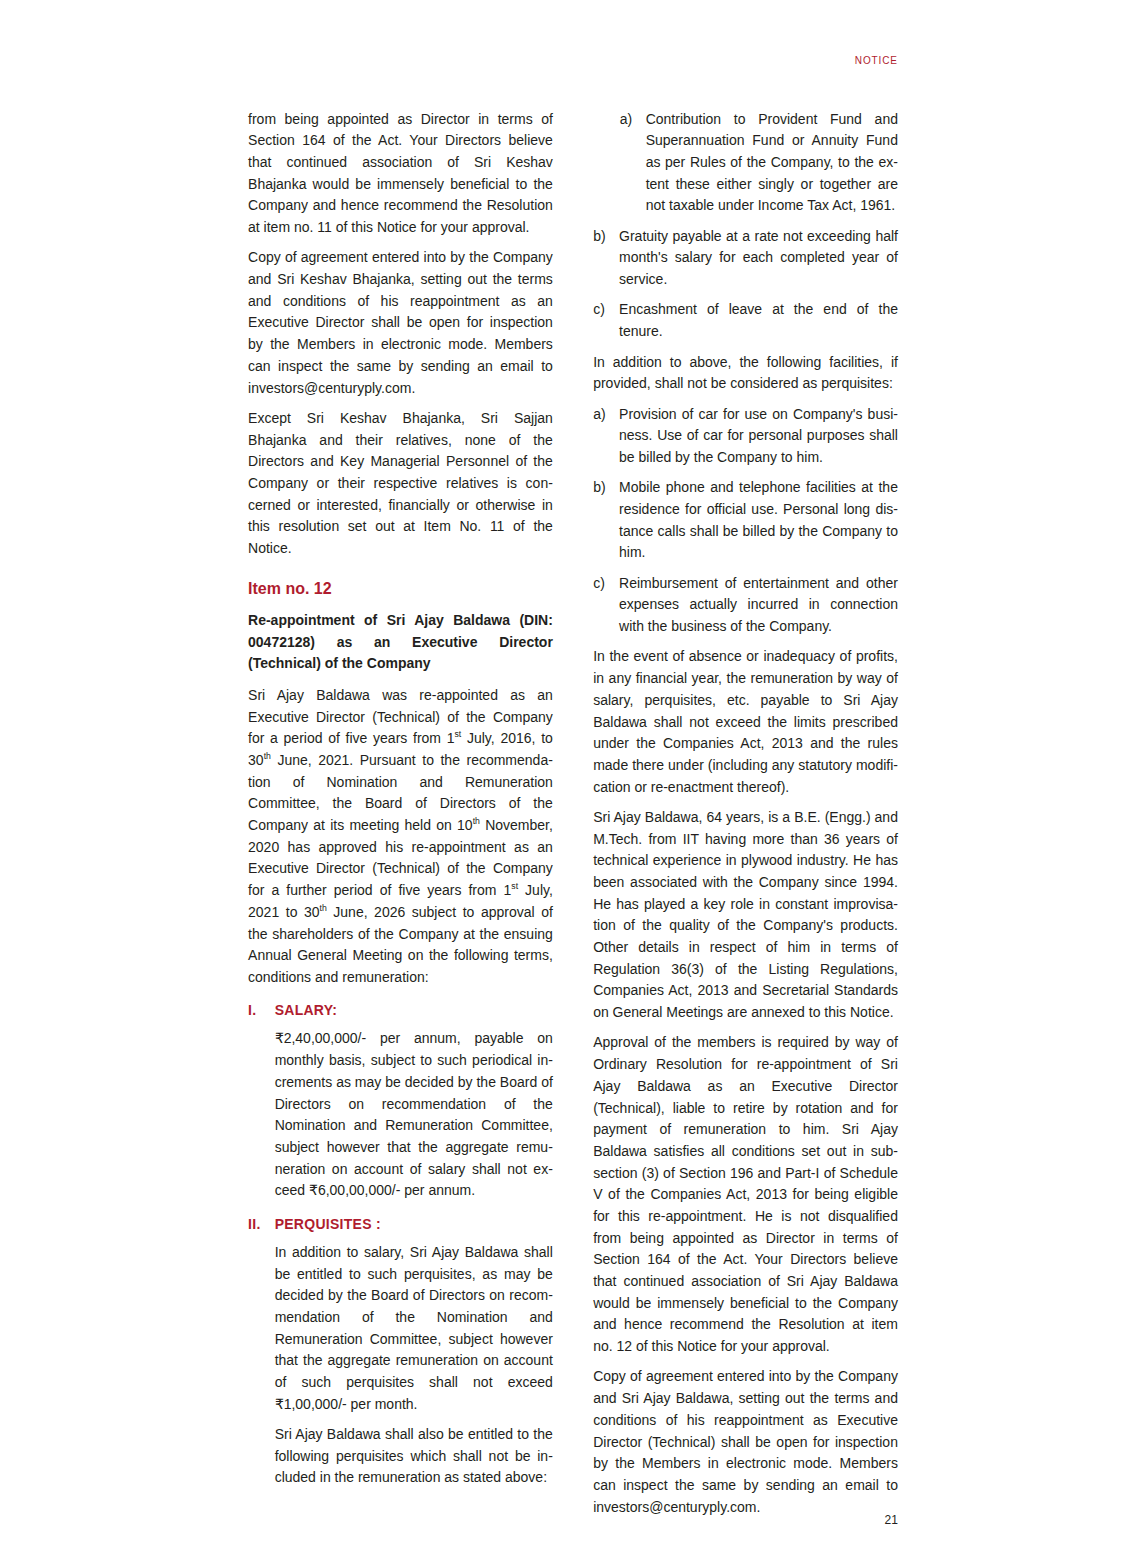Notice
from being appointed as Director in terms of Section 164 of the Act. Your Directors believe that continued association of Sri Keshav Bhajanka would be immensely beneficial to the Company and hence recommend the Resolution at item no. 11 of this Notice for your approval.
Copy of agreement entered into by the Company and Sri Keshav Bhajanka, setting out the terms and conditions of his reappointment as an Executive Director shall be open for inspection by the Members in electronic mode. Members can inspect the same by sending an email to investors@centuryply.com.
Except Sri Keshav Bhajanka, Sri Sajjan Bhajanka and their relatives, none of the Directors and Key Managerial Personnel of the Company or their respective relatives is concerned or interested, financially or otherwise in this resolution set out at Item No. 11 of the Notice.
Item no. 12
Re-appointment of Sri Ajay Baldawa (DIN: 00472128) as an Executive Director (Technical) of the Company
Sri Ajay Baldawa was re-appointed as an Executive Director (Technical) of the Company for a period of five years from 1st July, 2016, to 30th June, 2021. Pursuant to the recommendation of Nomination and Remuneration Committee, the Board of Directors of the Company at its meeting held on 10th November, 2020 has approved his re-appointment as an Executive Director (Technical) of the Company for a further period of five years from 1st July, 2021 to 30th June, 2026 subject to approval of the shareholders of the Company at the ensuing Annual General Meeting on the following terms, conditions and remuneration:
I. SALARY:
₹2,40,00,000/- per annum, payable on monthly basis, subject to such periodical increments as may be decided by the Board of Directors on recommendation of the Nomination and Remuneration Committee, subject however that the aggregate remuneration on account of salary shall not exceed ₹6,00,00,000/- per annum.
II. PERQUISITES :
In addition to salary, Sri Ajay Baldawa shall be entitled to such perquisites, as may be decided by the Board of Directors on recommendation of the Nomination and Remuneration Committee, subject however that the aggregate remuneration on account of such perquisites shall not exceed ₹1,00,000/- per month.
Sri Ajay Baldawa shall also be entitled to the following perquisites which shall not be included in the remuneration as stated above:
a) Contribution to Provident Fund and Superannuation Fund or Annuity Fund as per Rules of the Company, to the extent these either singly or together are not taxable under Income Tax Act, 1961.
b) Gratuity payable at a rate not exceeding half month's salary for each completed year of service.
c) Encashment of leave at the end of the tenure.
In addition to above, the following facilities, if provided, shall not be considered as perquisites:
a) Provision of car for use on Company's business. Use of car for personal purposes shall be billed by the Company to him.
b) Mobile phone and telephone facilities at the residence for official use. Personal long distance calls shall be billed by the Company to him.
c) Reimbursement of entertainment and other expenses actually incurred in connection with the business of the Company.
In the event of absence or inadequacy of profits, in any financial year, the remuneration by way of salary, perquisites, etc. payable to Sri Ajay Baldawa shall not exceed the limits prescribed under the Companies Act, 2013 and the rules made there under (including any statutory modification or re-enactment thereof).
Sri Ajay Baldawa, 64 years, is a B.E. (Engg.) and M.Tech. from IIT having more than 36 years of technical experience in plywood industry. He has been associated with the Company since 1994. He has played a key role in constant improvisation of the quality of the Company's products. Other details in respect of him in terms of Regulation 36(3) of the Listing Regulations, Companies Act, 2013 and Secretarial Standards on General Meetings are annexed to this Notice.
Approval of the members is required by way of Ordinary Resolution for re-appointment of Sri Ajay Baldawa as an Executive Director (Technical), liable to retire by rotation and for payment of remuneration to him. Sri Ajay Baldawa satisfies all conditions set out in sub-section (3) of Section 196 and Part-I of Schedule V of the Companies Act, 2013 for being eligible for this re-appointment. He is not disqualified from being appointed as Director in terms of Section 164 of the Act. Your Directors believe that continued association of Sri Ajay Baldawa would be immensely beneficial to the Company and hence recommend the Resolution at item no. 12 of this Notice for your approval.
Copy of agreement entered into by the Company and Sri Ajay Baldawa, setting out the terms and conditions of his reappointment as Executive Director (Technical) shall be open for inspection by the Members in electronic mode. Members can inspect the same by sending an email to investors@centuryply.com.
21